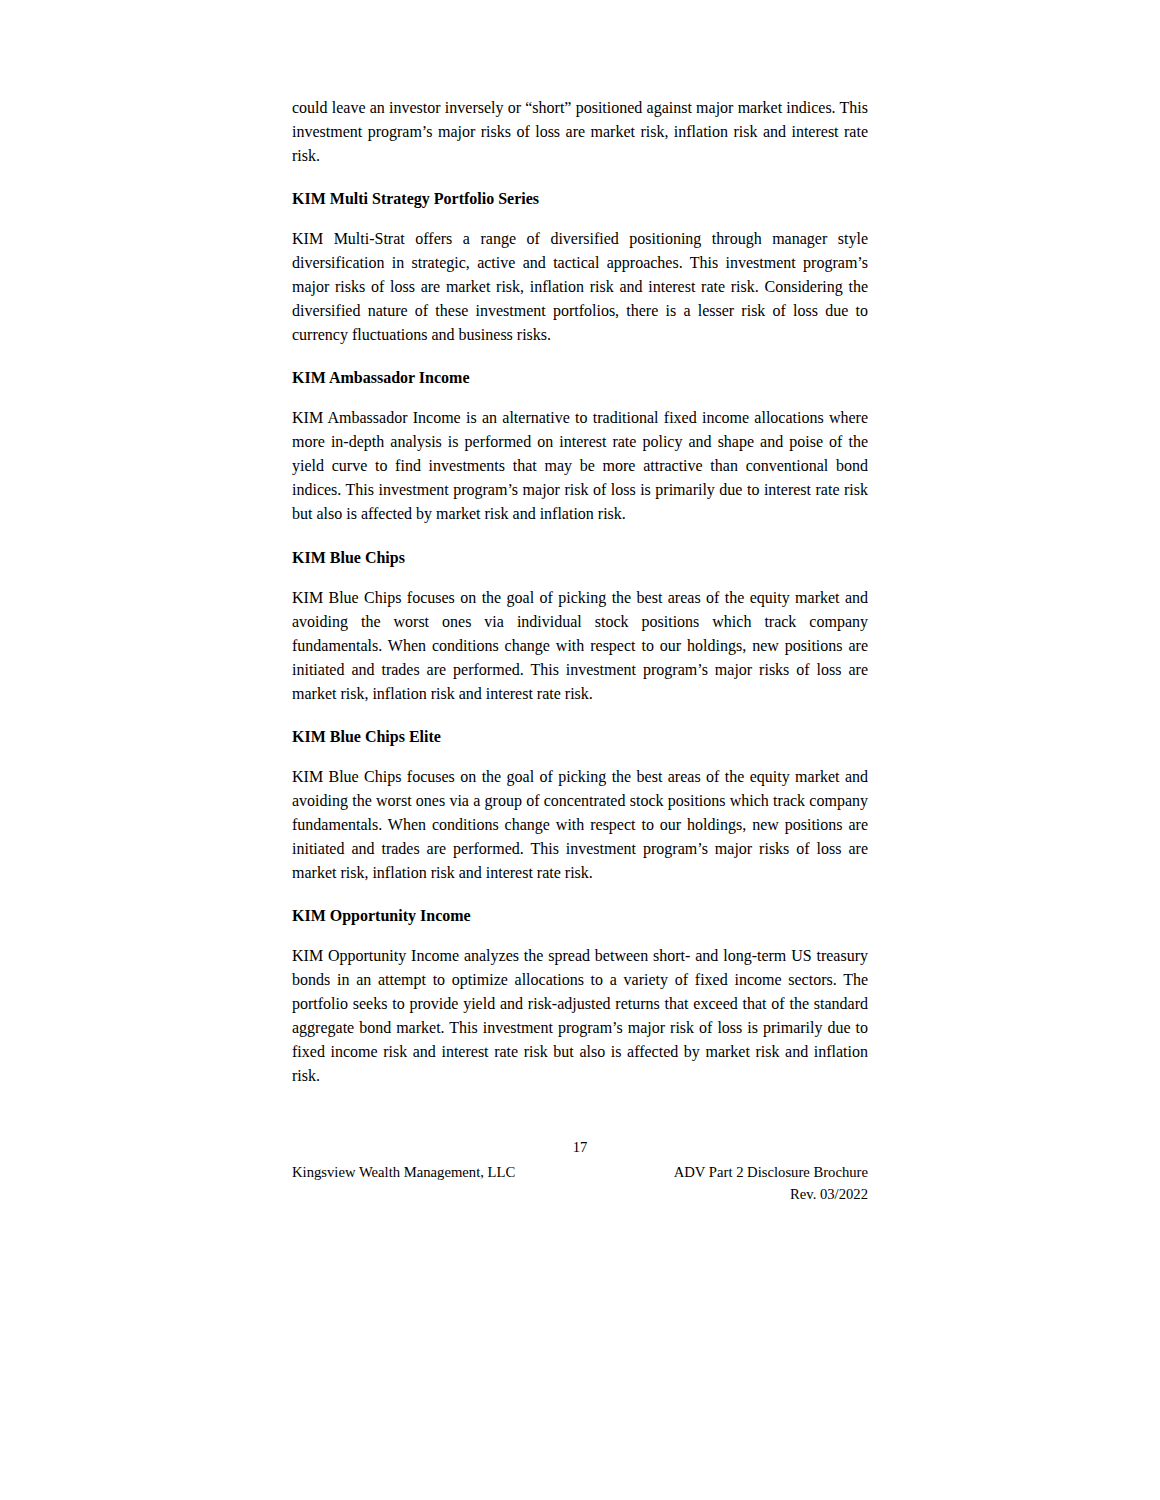could leave an investor inversely or “short” positioned against major market indices. This investment program’s major risks of loss are market risk, inflation risk and interest rate risk.
KIM Multi Strategy Portfolio Series
KIM Multi-Strat offers a range of diversified positioning through manager style diversification in strategic, active and tactical approaches. This investment program’s major risks of loss are market risk, inflation risk and interest rate risk. Considering the diversified nature of these investment portfolios, there is a lesser risk of loss due to currency fluctuations and business risks.
KIM Ambassador Income
KIM Ambassador Income is an alternative to traditional fixed income allocations where more in-depth analysis is performed on interest rate policy and shape and poise of the yield curve to find investments that may be more attractive than conventional bond indices. This investment program’s major risk of loss is primarily due to interest rate risk but also is affected by market risk and inflation risk.
KIM Blue Chips
KIM Blue Chips focuses on the goal of picking the best areas of the equity market and avoiding the worst ones via individual stock positions which track company fundamentals. When conditions change with respect to our holdings, new positions are initiated and trades are performed. This investment program’s major risks of loss are market risk, inflation risk and interest rate risk.
KIM Blue Chips Elite
KIM Blue Chips focuses on the goal of picking the best areas of the equity market and avoiding the worst ones via a group of concentrated stock positions which track company fundamentals. When conditions change with respect to our holdings, new positions are initiated and trades are performed. This investment program’s major risks of loss are market risk, inflation risk and interest rate risk.
KIM Opportunity Income
KIM Opportunity Income analyzes the spread between short- and long-term US treasury bonds in an attempt to optimize allocations to a variety of fixed income sectors. The portfolio seeks to provide yield and risk-adjusted returns that exceed that of the standard aggregate bond market. This investment program’s major risk of loss is primarily due to fixed income risk and interest rate risk but also is affected by market risk and inflation risk.
17
Kingsview Wealth Management, LLC
ADV Part 2 Disclosure Brochure
Rev. 03/2022